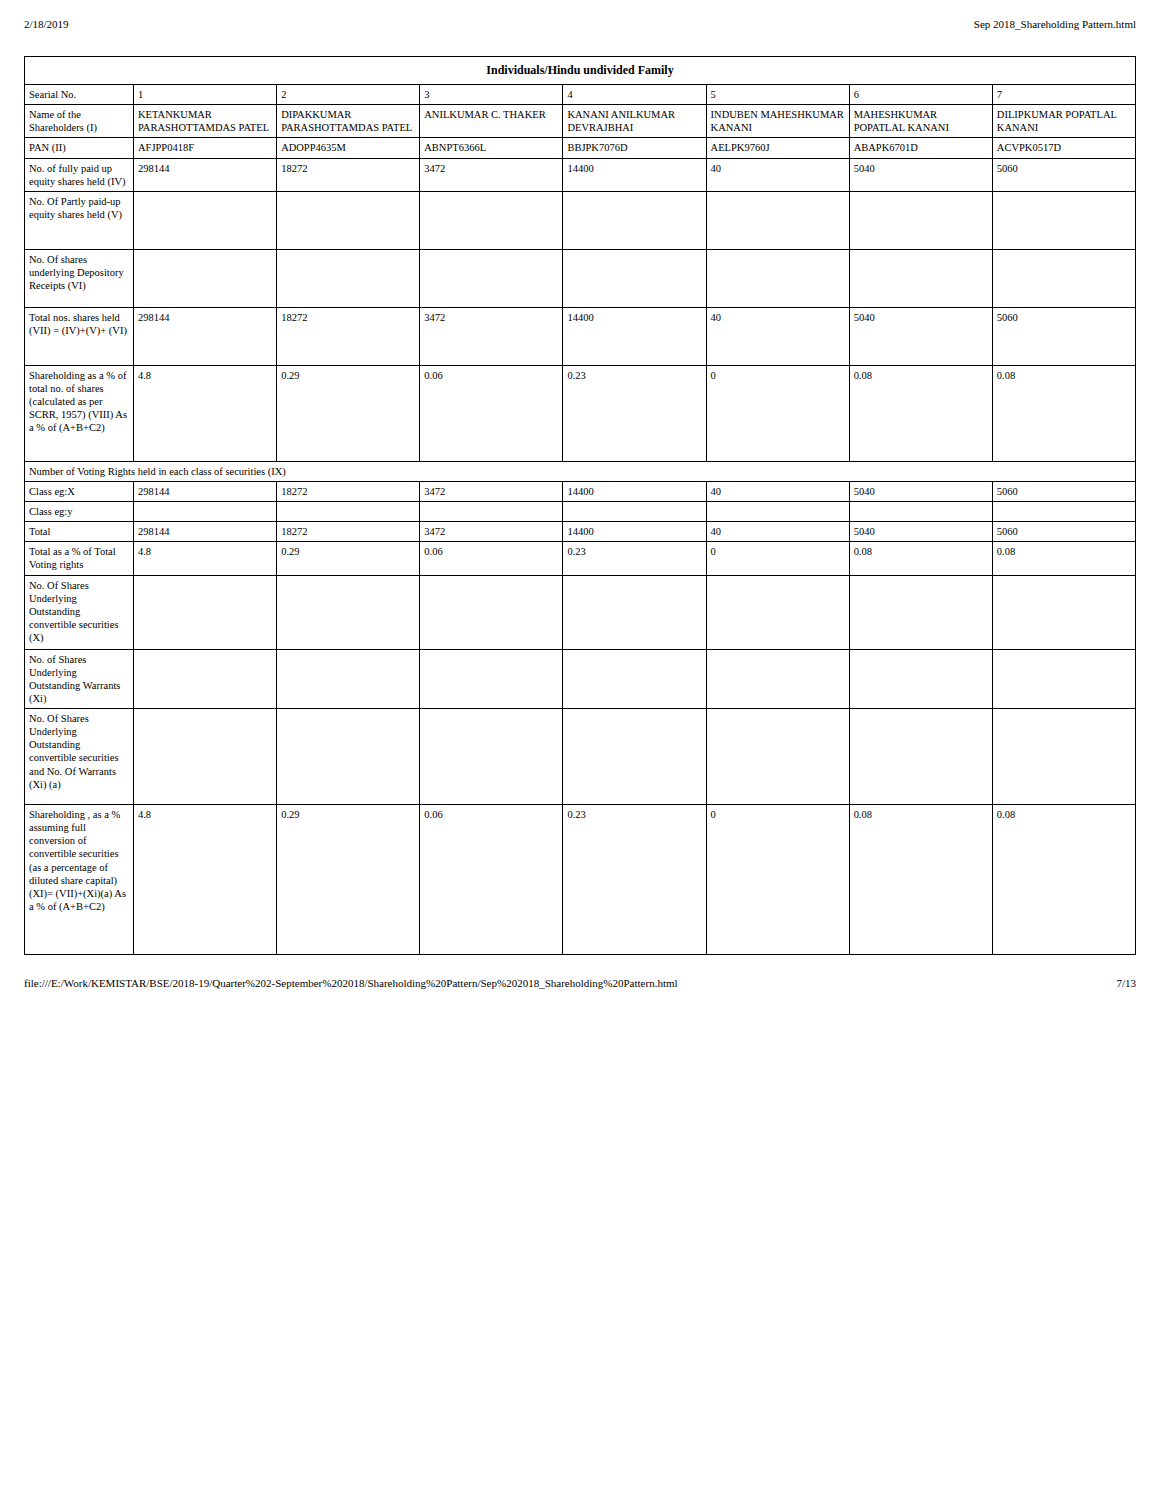2/18/2019
Sep 2018_Shareholding Pattern.html
Individuals/Hindu undivided Family
| Searial No. | 1 | 2 | 3 | 4 | 5 | 6 | 7 |
| Name of the Shareholders (I) | KETANKUMAR PARASHOTTAMDAS PATEL | DIPAKKUMAR PARASHOTTAMDAS PATEL | ANILKUMAR C. THAKER | KANANI ANILKUMAR DEVRAJBHAI | INDUBEN MAHESHKUMAR KANANI | MAHESHKUMAR POPATLAL KANANI | DILIPKUMAR POPATLAL KANANI |
| PAN (II) | AFJPP0418F | ADOPP4635M | ABNPT6366L | BBJPK7076D | AELPK9760J | ABAPK6701D | ACVPK0517D |
| No. of fully paid up equity shares held (IV) | 298144 | 18272 | 3472 | 14400 | 40 | 5040 | 5060 |
| No. Of Partly paid-up equity shares held (V) | | | | | | | |
| No. Of shares underlying Depository Receipts (VI) | | | | | | | |
| Total nos. shares held (VII) = (IV)+(V)+ (VI) | 298144 | 18272 | 3472 | 14400 | 40 | 5040 | 5060 |
| Shareholding as a % of total no. of shares (calculated as per SCRR, 1957) (VIII) As a % of (A+B+C2) | 4.8 | 0.29 | 0.06 | 0.23 | 0 | 0.08 | 0.08 |
| Number of Voting Rights held in each class of securities (IX) |
| Class eg:X | 298144 | 18272 | 3472 | 14400 | 40 | 5040 | 5060 |
| Class eg:y | | | | | | | |
| Total | 298144 | 18272 | 3472 | 14400 | 40 | 5040 | 5060 |
| Total as a % of Total Voting rights | 4.8 | 0.29 | 0.06 | 0.23 | 0 | 0.08 | 0.08 |
| No. Of Shares Underlying Outstanding convertible securities (X) | | | | | | | |
| No. of Shares Underlying Outstanding Warrants (Xi) | | | | | | | |
| No. Of Shares Underlying Outstanding convertible securities and No. Of Warrants (Xi) (a) | | | | | | | |
| Shareholding , as a % assuming full conversion of convertible securities (as a percentage of diluted share capital) (XI)= (VII)+(Xi)(a) As a % of (A+B+C2) | 4.8 | 0.29 | 0.06 | 0.23 | 0 | 0.08 | 0.08 |
file:///E:/Work/KEMISTAR/BSE/2018-19/Quarter%202-September%202018/Shareholding%20Pattern/Sep%202018_Shareholding%20Pattern.html
7/13